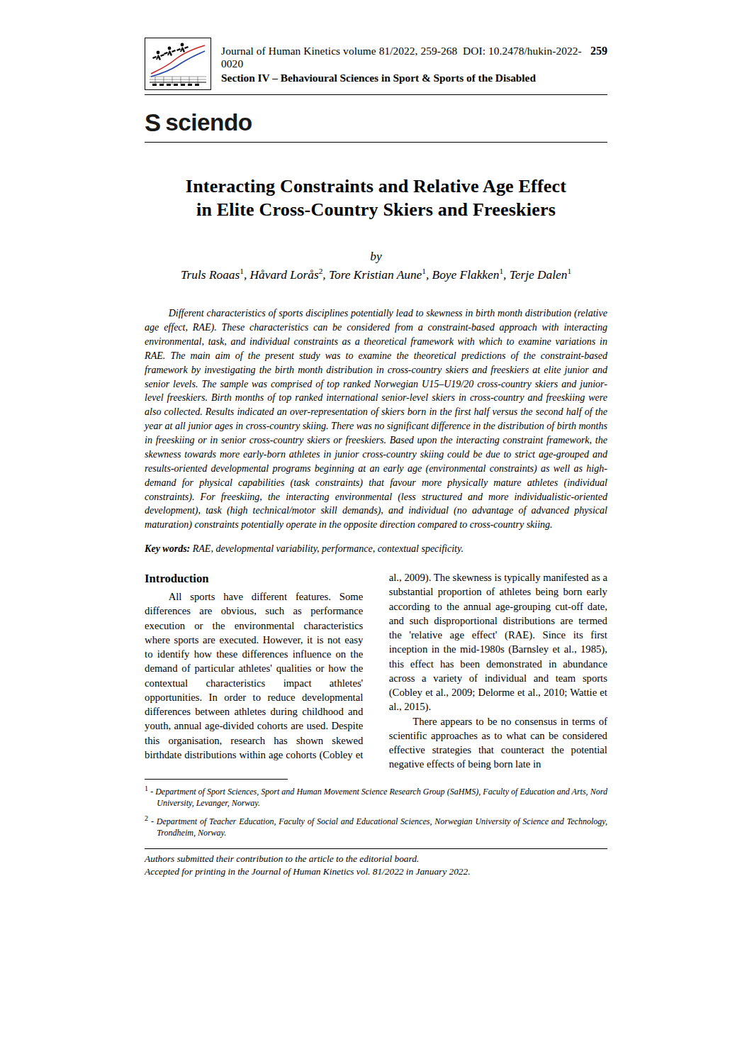Journal of Human Kinetics volume 81/2022, 259-268 DOI: 10.2478/hukin-2022-0020 259
Section IV – Behavioural Sciences in Sport & Sports of the Disabled
Ssciendo
Interacting Constraints and Relative Age Effect
in Elite Cross-Country Skiers and Freeskiers
by
Truls Roaas1, Håvard Lorås2, Tore Kristian Aune1, Boye Flakken1, Terje Dalen1
Different characteristics of sports disciplines potentially lead to skewness in birth month distribution (relative age effect, RAE). These characteristics can be considered from a constraint-based approach with interacting environmental, task, and individual constraints as a theoretical framework with which to examine variations in RAE. The main aim of the present study was to examine the theoretical predictions of the constraint-based framework by investigating the birth month distribution in cross-country skiers and freeskiers at elite junior and senior levels. The sample was comprised of top ranked Norwegian U15–U19/20 cross-country skiers and junior-level freeskiers. Birth months of top ranked international senior-level skiers in cross-country and freeskiing were also collected. Results indicated an over-representation of skiers born in the first half versus the second half of the year at all junior ages in cross-country skiing. There was no significant difference in the distribution of birth months in freeskiing or in senior cross-country skiers or freeskiers. Based upon the interacting constraint framework, the skewness towards more early-born athletes in junior cross-country skiing could be due to strict age-grouped and results-oriented developmental programs beginning at an early age (environmental constraints) as well as high-demand for physical capabilities (task constraints) that favour more physically mature athletes (individual constraints). For freeskiing, the interacting environmental (less structured and more individualistic-oriented development), task (high technical/motor skill demands), and individual (no advantage of advanced physical maturation) constraints potentially operate in the opposite direction compared to cross-country skiing.
Key words: RAE, developmental variability, performance, contextual specificity.
Introduction
All sports have different features. Some differences are obvious, such as performance execution or the environmental characteristics where sports are executed. However, it is not easy to identify how these differences influence on the demand of particular athletes' qualities or how the contextual characteristics impact athletes' opportunities. In order to reduce developmental differences between athletes during childhood and youth, annual age-divided cohorts are used. Despite this organisation, research has shown skewed birthdate distributions within age cohorts (Cobley et al., 2009). The skewness is typically manifested as a substantial proportion of athletes being born early according to the annual age-grouping cut-off date, and such disproportional distributions are termed the 'relative age effect' (RAE). Since its first inception in the mid-1980s (Barnsley et al., 1985), this effect has been demonstrated in abundance across a variety of individual and team sports (Cobley et al., 2009; Delorme et al., 2010; Wattie et al., 2015).
There appears to be no consensus in terms of scientific approaches as to what can be considered effective strategies that counteract the potential negative effects of being born late in
1 - Department of Sport Sciences, Sport and Human Movement Science Research Group (SaHMS), Faculty of Education and Arts, Nord University, Levanger, Norway.
2 - Department of Teacher Education, Faculty of Social and Educational Sciences, Norwegian University of Science and Technology, Trondheim, Norway.
Authors submitted their contribution to the article to the editorial board.
Accepted for printing in the Journal of Human Kinetics vol. 81/2022 in January 2022.